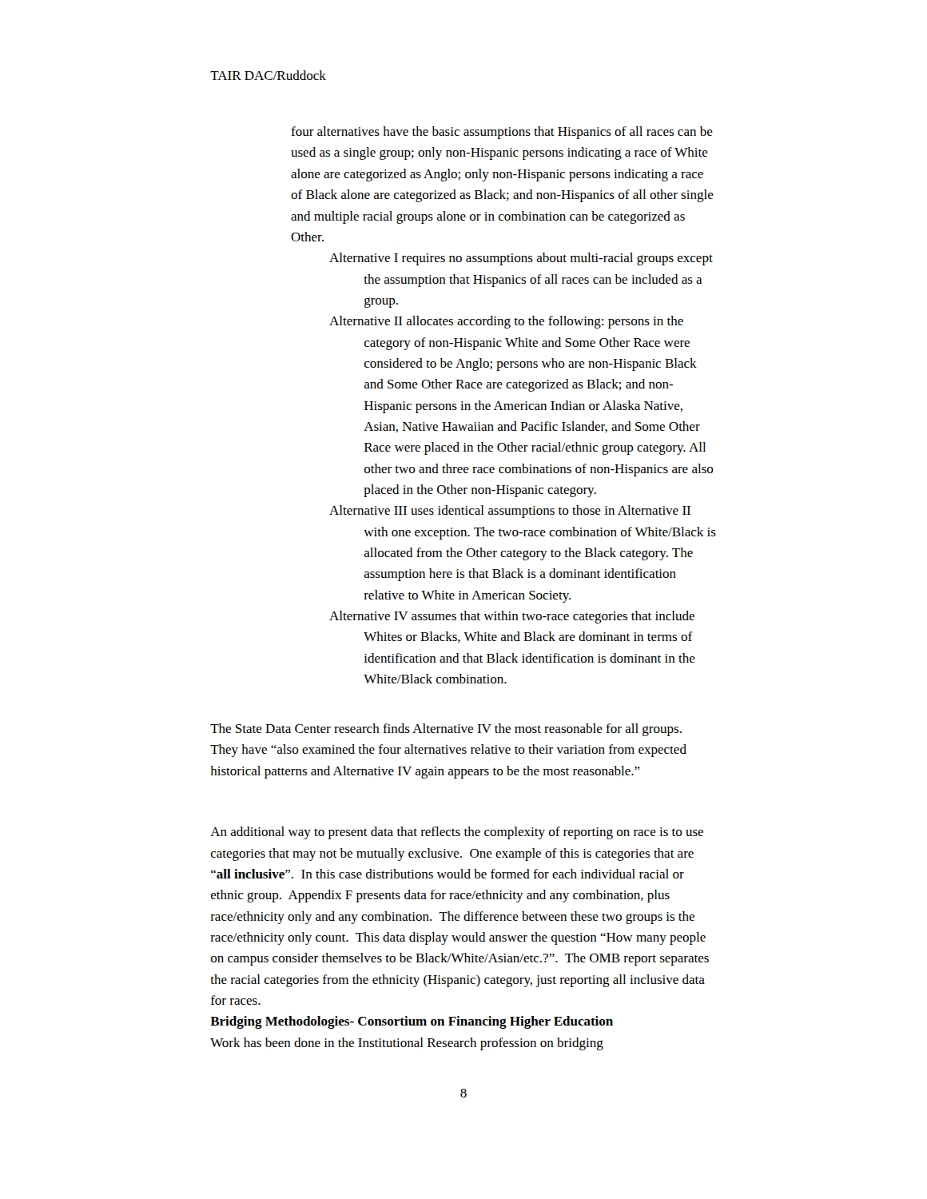TAIR DAC/Ruddock
four alternatives have the basic assumptions that Hispanics of all races can be used as a single group; only non-Hispanic persons indicating a race of White alone are categorized as Anglo; only non-Hispanic persons indicating a race of Black alone are categorized as Black; and non-Hispanics of all other single and multiple racial groups alone or in combination can be categorized as Other.
Alternative I requires no assumptions about multi-racial groups except the assumption that Hispanics of all races can be included as a group.
Alternative II allocates according to the following: persons in the category of non-Hispanic White and Some Other Race were considered to be Anglo; persons who are non-Hispanic Black and Some Other Race are categorized as Black; and non-Hispanic persons in the American Indian or Alaska Native, Asian, Native Hawaiian and Pacific Islander, and Some Other Race were placed in the Other racial/ethnic group category. All other two and three race combinations of non-Hispanics are also placed in the Other non-Hispanic category.
Alternative III uses identical assumptions to those in Alternative II with one exception. The two-race combination of White/Black is allocated from the Other category to the Black category. The assumption here is that Black is a dominant identification relative to White in American Society.
Alternative IV assumes that within two-race categories that include Whites or Blacks, White and Black are dominant in terms of identification and that Black identification is dominant in the White/Black combination.
The State Data Center research finds Alternative IV the most reasonable for all groups. They have “also examined the four alternatives relative to their variation from expected historical patterns and Alternative IV again appears to be the most reasonable.”
An additional way to present data that reflects the complexity of reporting on race is to use categories that may not be mutually exclusive. One example of this is categories that are “all inclusive”. In this case distributions would be formed for each individual racial or ethnic group. Appendix F presents data for race/ethnicity and any combination, plus race/ethnicity only and any combination. The difference between these two groups is the race/ethnicity only count. This data display would answer the question “How many people on campus consider themselves to be Black/White/Asian/etc.?”. The OMB report separates the racial categories from the ethnicity (Hispanic) category, just reporting all inclusive data for races.
Bridging Methodologies- Consortium on Financing Higher Education
Work has been done in the Institutional Research profession on bridging
8